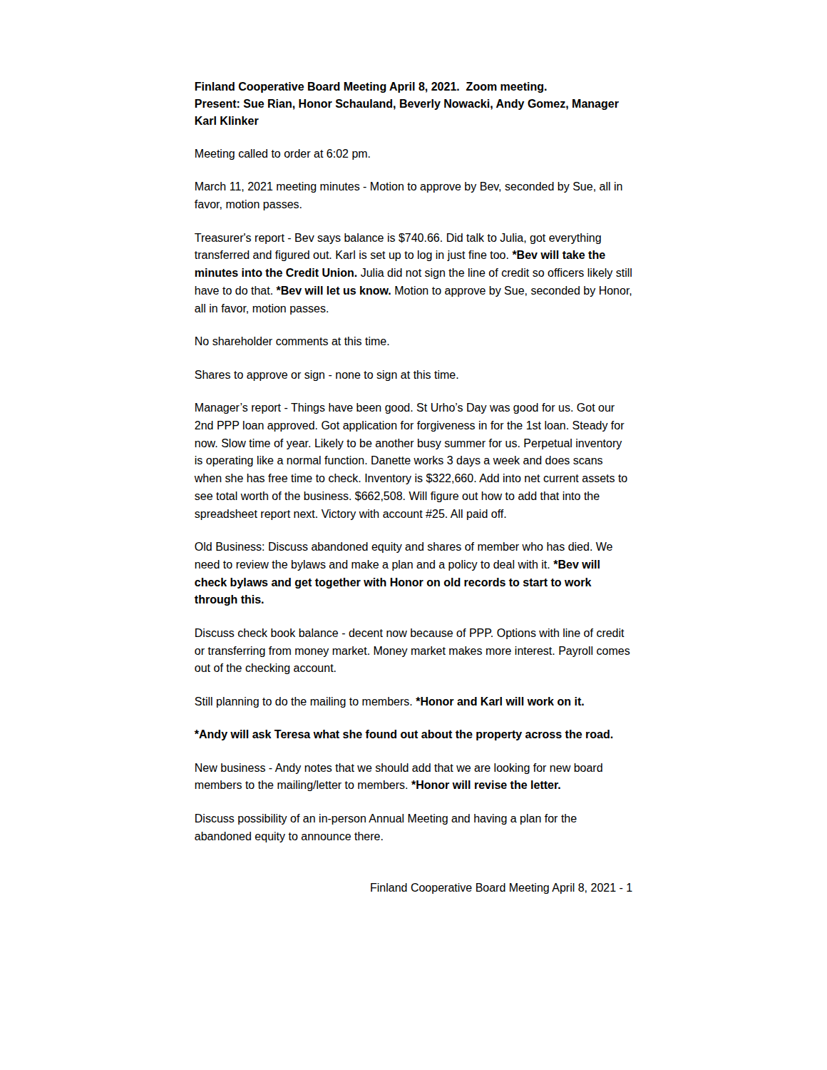Finland Cooperative Board Meeting April 8, 2021. Zoom meeting.
Present: Sue Rian, Honor Schauland, Beverly Nowacki, Andy Gomez, Manager Karl Klinker
Meeting called to order at 6:02 pm.
March 11, 2021 meeting minutes - Motion to approve by Bev, seconded by Sue, all in favor, motion passes.
Treasurer's report - Bev says balance is $740.66. Did talk to Julia, got everything transferred and figured out. Karl is set up to log in just fine too. *Bev will take the minutes into the Credit Union. Julia did not sign the line of credit so officers likely still have to do that. *Bev will let us know. Motion to approve by Sue, seconded by Honor, all in favor, motion passes.
No shareholder comments at this time.
Shares to approve or sign - none to sign at this time.
Manager’s report - Things have been good. St Urho’s Day was good for us. Got our 2nd PPP loan approved. Got application for forgiveness in for the 1st loan. Steady for now. Slow time of year. Likely to be another busy summer for us. Perpetual inventory is operating like a normal function. Danette works 3 days a week and does scans when she has free time to check. Inventory is $322,660. Add into net current assets to see total worth of the business. $662,508. Will figure out how to add that into the spreadsheet report next. Victory with account #25. All paid off.
Old Business: Discuss abandoned equity and shares of member who has died. We need to review the bylaws and make a plan and a policy to deal with it. *Bev will check bylaws and get together with Honor on old records to start to work through this.
Discuss check book balance - decent now because of PPP. Options with line of credit or transferring from money market. Money market makes more interest. Payroll comes out of the checking account.
Still planning to do the mailing to members. *Honor and Karl will work on it.
*Andy will ask Teresa what she found out about the property across the road.
New business - Andy notes that we should add that we are looking for new board members to the mailing/letter to members. *Honor will revise the letter.
Discuss possibility of an in-person Annual Meeting and having a plan for the abandoned equity to announce there.
Finland Cooperative Board Meeting April 8, 2021 - 1